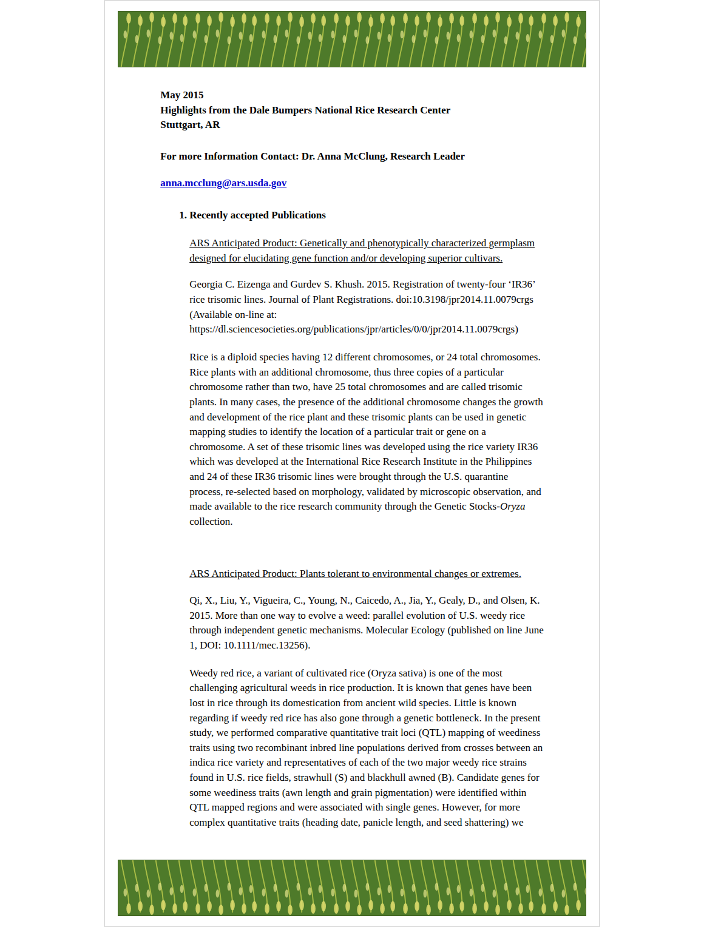May 2015
Highlights from the Dale Bumpers National Rice Research Center
Stuttgart, AR
For more Information Contact: Dr. Anna McClung, Research Leader
anna.mcclung@ars.usda.gov
Recently accepted Publications
ARS Anticipated Product: Genetically and phenotypically characterized germplasm designed for elucidating gene function and/or developing superior cultivars.
Georgia C. Eizenga and Gurdev S. Khush. 2015. Registration of twenty-four ‘IR36’ rice trisomic lines. Journal of Plant Registrations. doi:10.3198/jpr2014.11.0079crgs (Available on-line at: https://dl.sciencesocieties.org/publications/jpr/articles/0/0/jpr2014.11.0079crgs)
Rice is a diploid species having 12 different chromosomes, or 24 total chromosomes. Rice plants with an additional chromosome, thus three copies of a particular chromosome rather than two, have 25 total chromosomes and are called trisomic plants. In many cases, the presence of the additional chromosome changes the growth and development of the rice plant and these trisomic plants can be used in genetic mapping studies to identify the location of a particular trait or gene on a chromosome. A set of these trisomic lines was developed using the rice variety IR36 which was developed at the International Rice Research Institute in the Philippines and 24 of these IR36 trisomic lines were brought through the U.S. quarantine process, re-selected based on morphology, validated by microscopic observation, and made available to the rice research community through the Genetic Stocks-Oryza collection.
ARS Anticipated Product: Plants tolerant to environmental changes or extremes.
Qi, X., Liu, Y., Vigueira, C., Young, N., Caicedo, A., Jia, Y., Gealy, D., and Olsen, K. 2015. More than one way to evolve a weed: parallel evolution of U.S. weedy rice through independent genetic mechanisms. Molecular Ecology (published on line June 1, DOI: 10.1111/mec.13256).
Weedy red rice, a variant of cultivated rice (Oryza sativa) is one of the most challenging agricultural weeds in rice production. It is known that genes have been lost in rice through its domestication from ancient wild species. Little is known regarding if weedy red rice has also gone through a genetic bottleneck. In the present study, we performed comparative quantitative trait loci (QTL) mapping of weediness traits using two recombinant inbred line populations derived from crosses between an indica rice variety and representatives of each of the two major weedy rice strains found in U.S. rice fields, strawhull (S) and blackhull awned (B). Candidate genes for some weediness traits (awn length and grain pigmentation) were identified within QTL mapped regions and were associated with single genes. However, for more complex quantitative traits (heading date, panicle length, and seed shattering) we